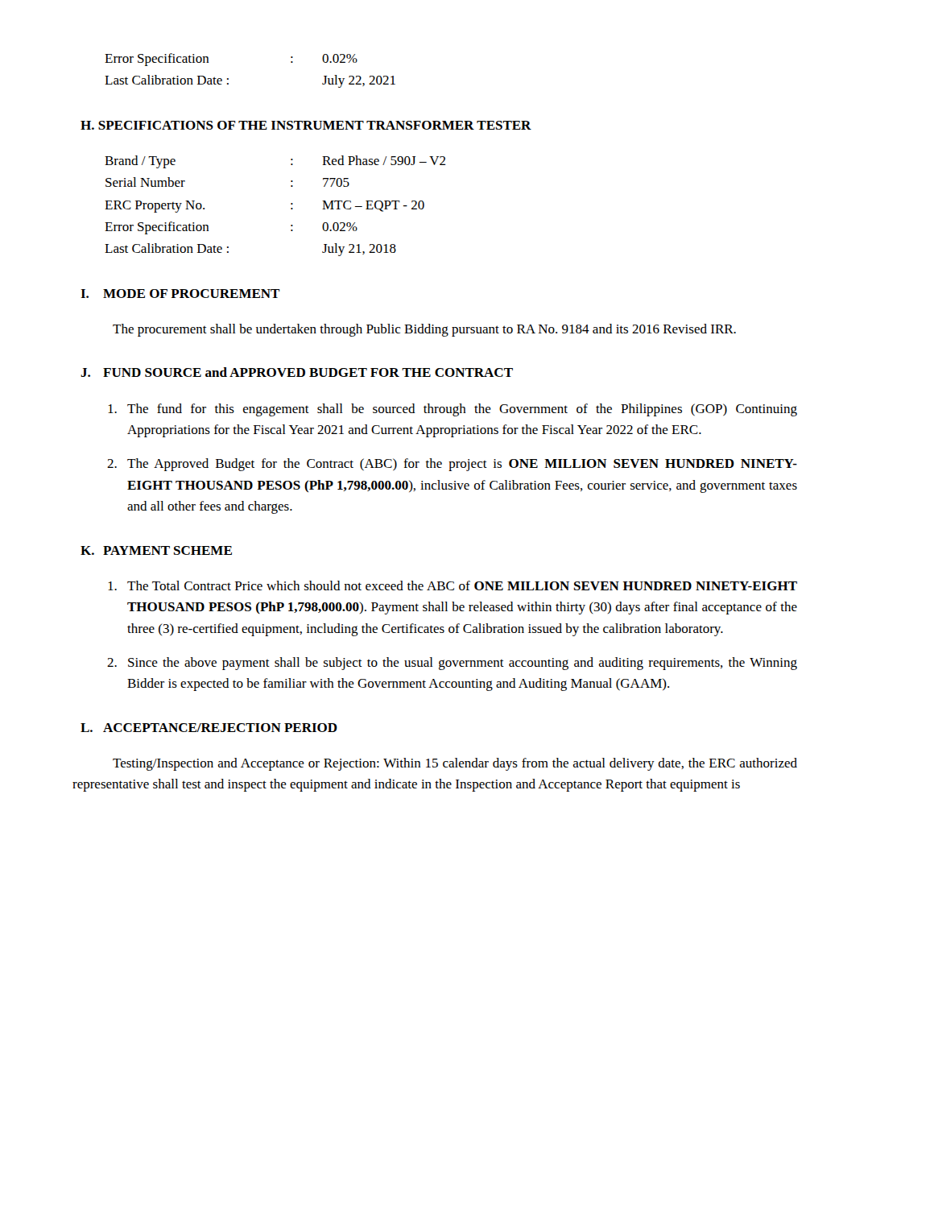| Error Specification | : | 0.02% |
| Last Calibration Date : | | July 22, 2021 |
H. SPECIFICATIONS OF THE INSTRUMENT TRANSFORMER TESTER
| Brand / Type | : | Red Phase / 590J – V2 |
| Serial Number | : | 7705 |
| ERC Property No. | : | MTC – EQPT - 20 |
| Error Specification | : | 0.02% |
| Last Calibration Date : | | July 21, 2018 |
I. MODE OF PROCUREMENT
The procurement shall be undertaken through Public Bidding pursuant to RA No. 9184 and its 2016 Revised IRR.
J. FUND SOURCE and APPROVED BUDGET FOR THE CONTRACT
The fund for this engagement shall be sourced through the Government of the Philippines (GOP) Continuing Appropriations for the Fiscal Year 2021 and Current Appropriations for the Fiscal Year 2022 of the ERC.
The Approved Budget for the Contract (ABC) for the project is ONE MILLION SEVEN HUNDRED NINETY-EIGHT THOUSAND PESOS (PhP 1,798,000.00), inclusive of Calibration Fees, courier service, and government taxes and all other fees and charges.
K. PAYMENT SCHEME
The Total Contract Price which should not exceed the ABC of ONE MILLION SEVEN HUNDRED NINETY-EIGHT THOUSAND PESOS (PhP 1,798,000.00). Payment shall be released within thirty (30) days after final acceptance of the three (3) re-certified equipment, including the Certificates of Calibration issued by the calibration laboratory.
Since the above payment shall be subject to the usual government accounting and auditing requirements, the Winning Bidder is expected to be familiar with the Government Accounting and Auditing Manual (GAAM).
L. ACCEPTANCE/REJECTION PERIOD
Testing/Inspection and Acceptance or Rejection: Within 15 calendar days from the actual delivery date, the ERC authorized representative shall test and inspect the equipment and indicate in the Inspection and Acceptance Report that equipment is